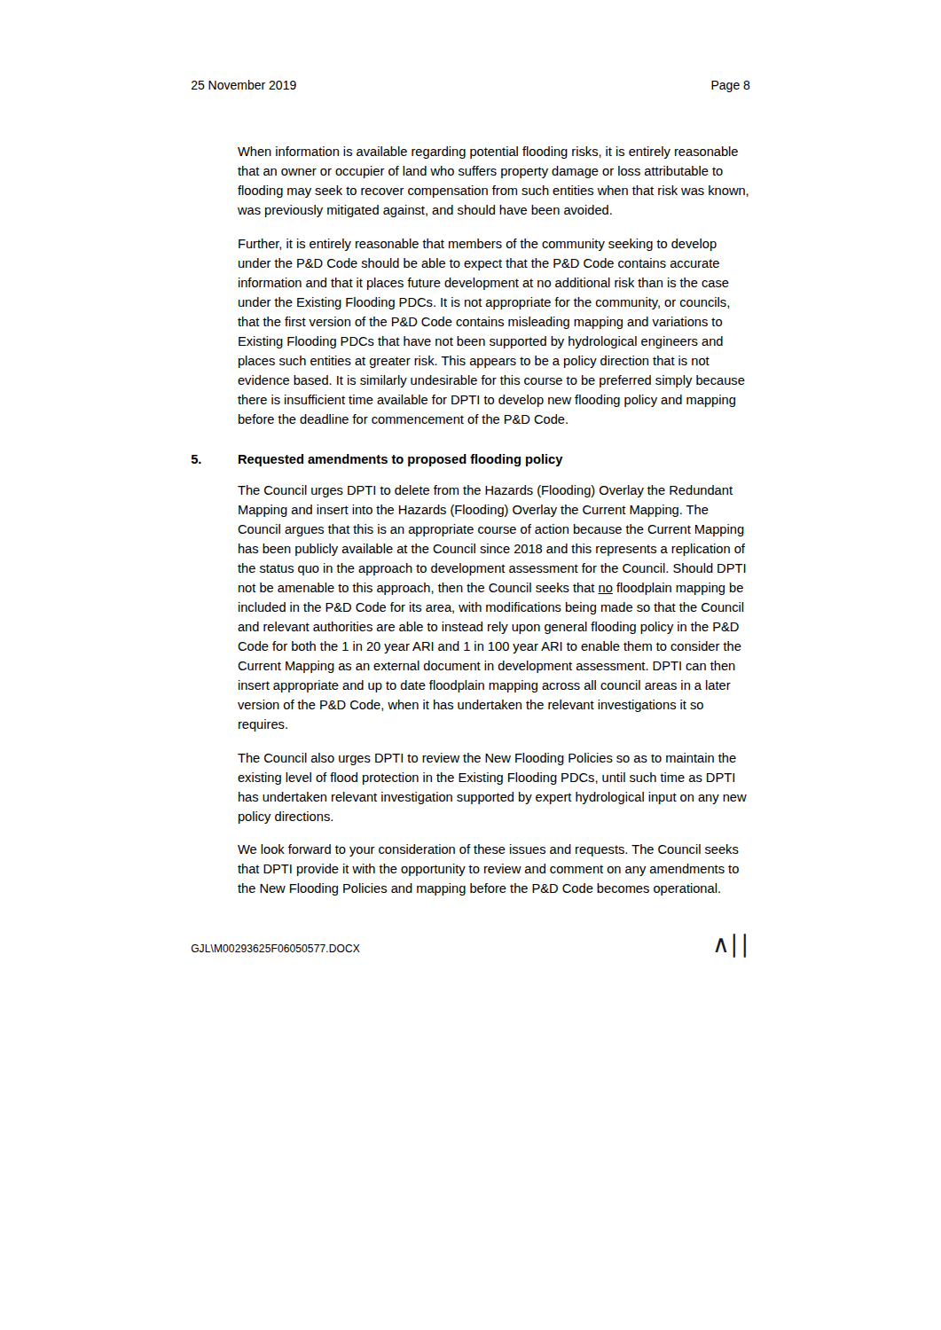25 November 2019
Page 8
When information is available regarding potential flooding risks, it is entirely reasonable that an owner or occupier of land who suffers property damage or loss attributable to flooding may seek to recover compensation from such entities when that risk was known, was previously mitigated against, and should have been avoided.
Further, it is entirely reasonable that members of the community seeking to develop under the P&D Code should be able to expect that the P&D Code contains accurate information and that it places future development at no additional risk than is the case under the Existing Flooding PDCs. It is not appropriate for the community, or councils, that the first version of the P&D Code contains misleading mapping and variations to Existing Flooding PDCs that have not been supported by hydrological engineers and places such entities at greater risk. This appears to be a policy direction that is not evidence based. It is similarly undesirable for this course to be preferred simply because there is insufficient time available for DPTI to develop new flooding policy and mapping before the deadline for commencement of the P&D Code.
5.
Requested amendments to proposed flooding policy
The Council urges DPTI to delete from the Hazards (Flooding) Overlay the Redundant Mapping and insert into the Hazards (Flooding) Overlay the Current Mapping. The Council argues that this is an appropriate course of action because the Current Mapping has been publicly available at the Council since 2018 and this represents a replication of the status quo in the approach to development assessment for the Council. Should DPTI not be amenable to this approach, then the Council seeks that no floodplain mapping be included in the P&D Code for its area, with modifications being made so that the Council and relevant authorities are able to instead rely upon general flooding policy in the P&D Code for both the 1 in 20 year ARI and 1 in 100 year ARI to enable them to consider the Current Mapping as an external document in development assessment. DPTI can then insert appropriate and up to date floodplain mapping across all council areas in a later version of the P&D Code, when it has undertaken the relevant investigations it so requires.
The Council also urges DPTI to review the New Flooding Policies so as to maintain the existing level of flood protection in the Existing Flooding PDCs, until such time as DPTI has undertaken relevant investigation supported by expert hydrological input on any new policy directions.
We look forward to your consideration of these issues and requests. The Council seeks that DPTI provide it with the opportunity to review and comment on any amendments to the New Flooding Policies and mapping before the P&D Code becomes operational.
GJL\M00293625F06050577.DOCX
∧∣∣